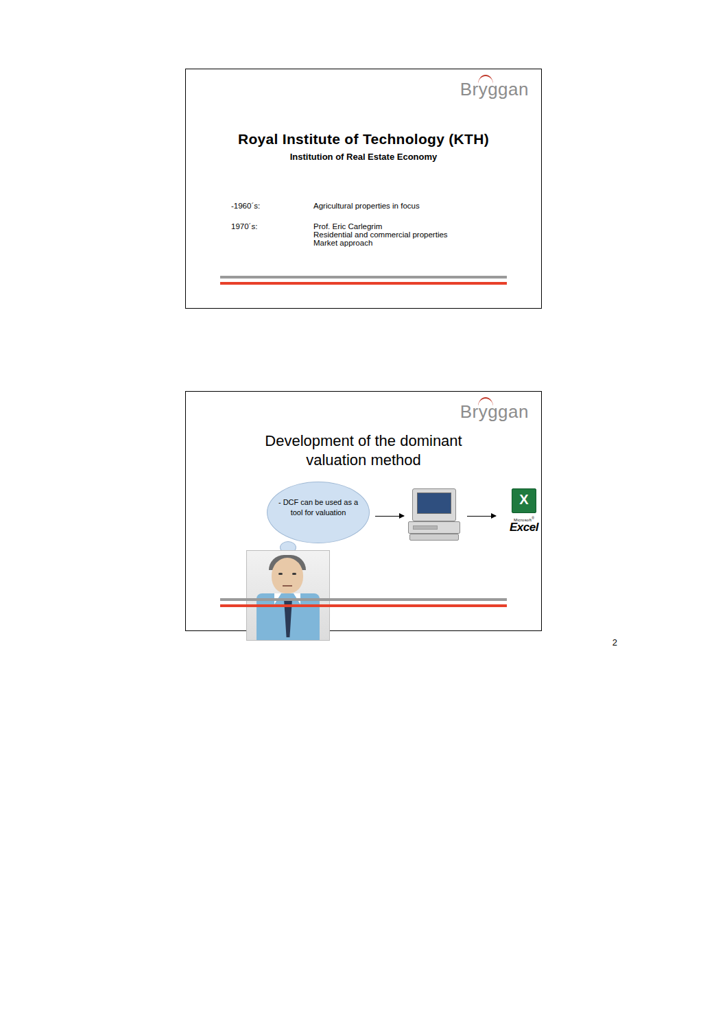Bryggan
Royal Institute of Technology (KTH)
Institution of Real Estate Economy
| -1960´s: | Agricultural properties in focus |
| 1970´s: | Prof. Eric Carlegrim Residential and commercial properties Market approach |
Bryggan
Development of the dominant
valuation method
- DCF can be used as a tool for valuation
Microsoft®
Excel
2